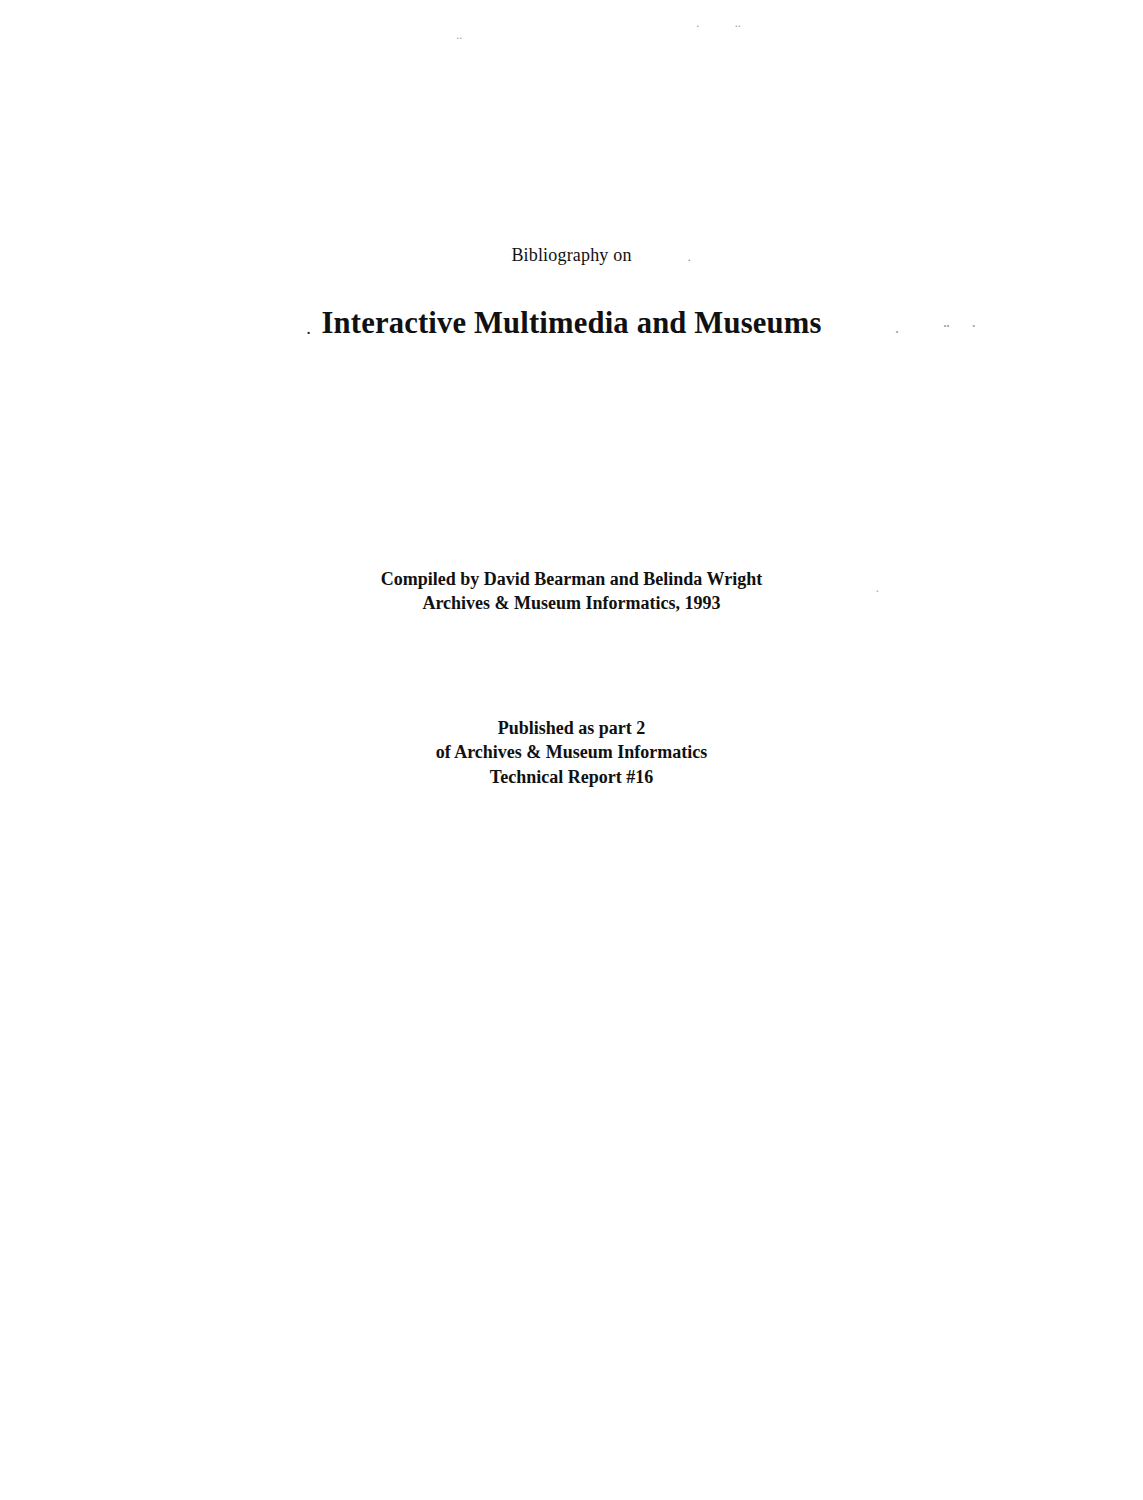.. . ..
Bibliography on.
. Interactive Multimedia and Museums . .. .
Compiled by David Bearman and Belinda Wright
Archives & Museum Informatics, 1993
.
Published as part 2
of Archives & Museum Informatics
Technical Report #16